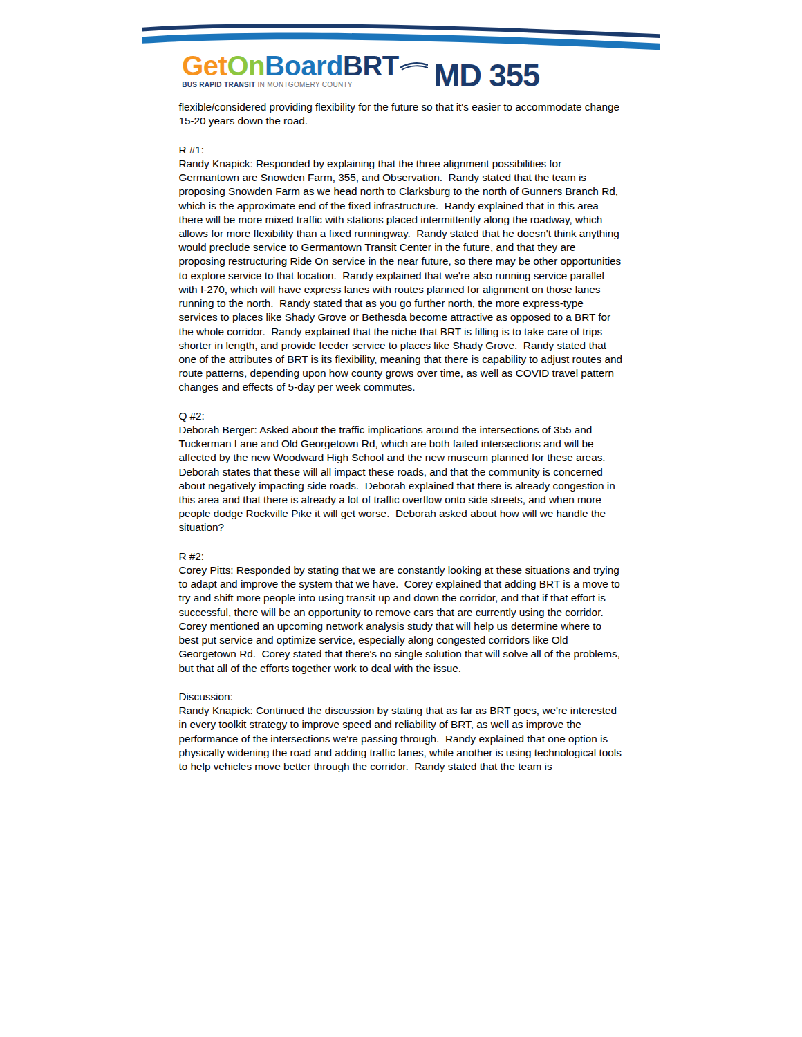Get On Board BRT
BUS RAPID TRANSIT IN MONTGOMERY COUNTY
MD 355
flexible/considered providing flexibility for the future so that it's easier to accommodate change 15-20 years down the road.
R #1:
Randy Knapick: Responded by explaining that the three alignment possibilities for Germantown are Snowden Farm, 355, and Observation. Randy stated that the team is proposing Snowden Farm as we head north to Clarksburg to the north of Gunners Branch Rd, which is the approximate end of the fixed infrastructure. Randy explained that in this area there will be more mixed traffic with stations placed intermittently along the roadway, which allows for more flexibility than a fixed runningway. Randy stated that he doesn't think anything would preclude service to Germantown Transit Center in the future, and that they are proposing restructuring Ride On service in the near future, so there may be other opportunities to explore service to that location. Randy explained that we're also running service parallel with I-270, which will have express lanes with routes planned for alignment on those lanes running to the north. Randy stated that as you go further north, the more express-type services to places like Shady Grove or Bethesda become attractive as opposed to a BRT for the whole corridor. Randy explained that the niche that BRT is filling is to take care of trips shorter in length, and provide feeder service to places like Shady Grove. Randy stated that one of the attributes of BRT is its flexibility, meaning that there is capability to adjust routes and route patterns, depending upon how county grows over time, as well as COVID travel pattern changes and effects of 5-day per week commutes.
Q #2:
Deborah Berger: Asked about the traffic implications around the intersections of 355 and Tuckerman Lane and Old Georgetown Rd, which are both failed intersections and will be affected by the new Woodward High School and the new museum planned for these areas. Deborah states that these will all impact these roads, and that the community is concerned about negatively impacting side roads. Deborah explained that there is already congestion in this area and that there is already a lot of traffic overflow onto side streets, and when more people dodge Rockville Pike it will get worse. Deborah asked about how will we handle the situation?
R #2:
Corey Pitts: Responded by stating that we are constantly looking at these situations and trying to adapt and improve the system that we have. Corey explained that adding BRT is a move to try and shift more people into using transit up and down the corridor, and that if that effort is successful, there will be an opportunity to remove cars that are currently using the corridor. Corey mentioned an upcoming network analysis study that will help us determine where to best put service and optimize service, especially along congested corridors like Old Georgetown Rd. Corey stated that there's no single solution that will solve all of the problems, but that all of the efforts together work to deal with the issue.
Discussion:
Randy Knapick: Continued the discussion by stating that as far as BRT goes, we're interested in every toolkit strategy to improve speed and reliability of BRT, as well as improve the performance of the intersections we're passing through. Randy explained that one option is physically widening the road and adding traffic lanes, while another is using technological tools to help vehicles move better through the corridor. Randy stated that the team is